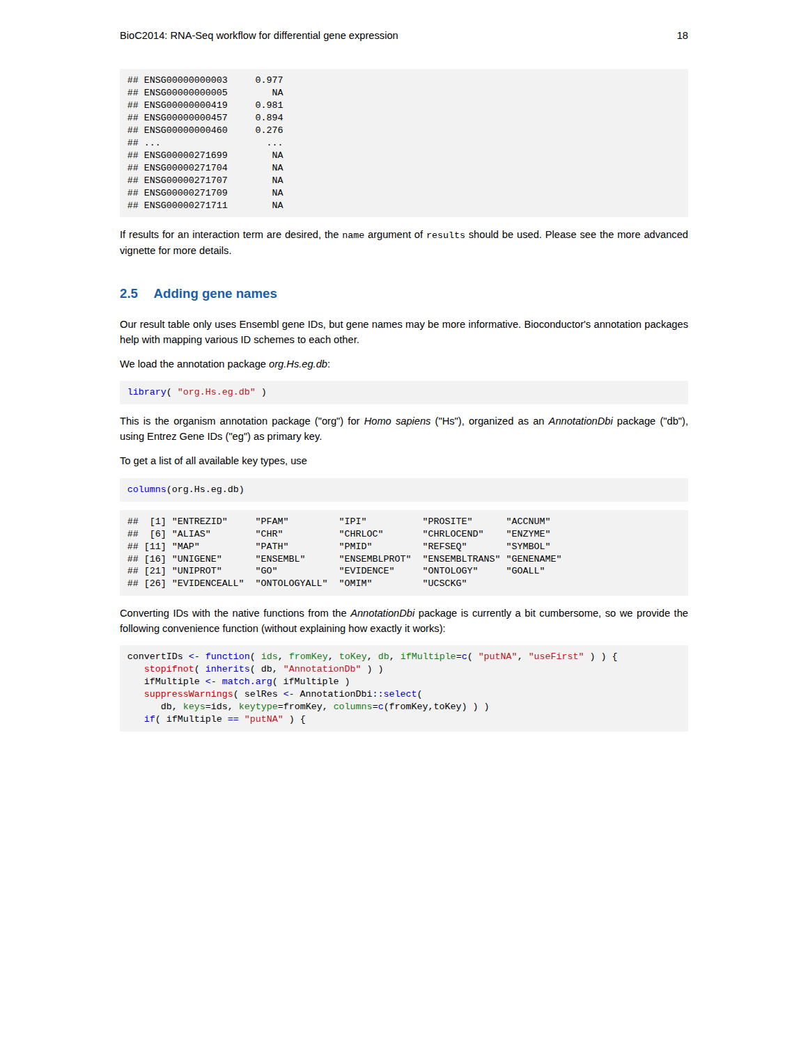BioC2014: RNA-Seq workflow for differential gene expression 18
## ENSG00000000003     0.977
## ENSG00000000005        NA
## ENSG00000000419     0.981
## ENSG00000000457     0.894
## ENSG00000000460     0.276
## ...                   ...
## ENSG00000271699        NA
## ENSG00000271704        NA
## ENSG00000271707        NA
## ENSG00000271709        NA
## ENSG00000271711        NA
If results for an interaction term are desired, the name argument of results should be used. Please see the more advanced vignette for more details.
2.5 Adding gene names
Our result table only uses Ensembl gene IDs, but gene names may be more informative. Bioconductor's annotation packages help with mapping various ID schemes to each other.
We load the annotation package org.Hs.eg.db:
library( "org.Hs.eg.db" )
This is the organism annotation package ("org") for Homo sapiens ("Hs"), organized as an AnnotationDbi package ("db"), using Entrez Gene IDs ("eg") as primary key.
To get a list of all available key types, use
columns(org.Hs.eg.db)
##  [1] "ENTREZID"     "PFAM"         "IPI"          "PROSITE"      "ACCNUM"
##  [6] "ALIAS"        "CHR"          "CHRLOC"       "CHRLOCEND"    "ENZYME"
## [11] "MAP"          "PATH"         "PMID"         "REFSEQ"       "SYMBOL"
## [16] "UNIGENE"      "ENSEMBL"      "ENSEMBLPROT"  "ENSEMBLTRANS" "GENENAME"
## [21] "UNIPROT"      "GO"           "EVIDENCE"     "ONTOLOGY"     "GOALL"
## [26] "EVIDENCEALL"  "ONTOLOGYALL"  "OMIM"         "UCSCKG"
Converting IDs with the native functions from the AnnotationDbi package is currently a bit cumbersome, so we provide the following convenience function (without explaining how exactly it works):
convertIDs <- function( ids, fromKey, toKey, db, ifMultiple=c( "putNA", "useFirst" ) ) {
   stopifnot( inherits( db, "AnnotationDb" ) )
   ifMultiple <- match.arg( ifMultiple )
   suppressWarnings( selRes <- AnnotationDbi:: select(
      db, keys=ids, keytype=fromKey, columns=c(fromKey,toKey) ) )
   if( ifMultiple == "putNA" ) {